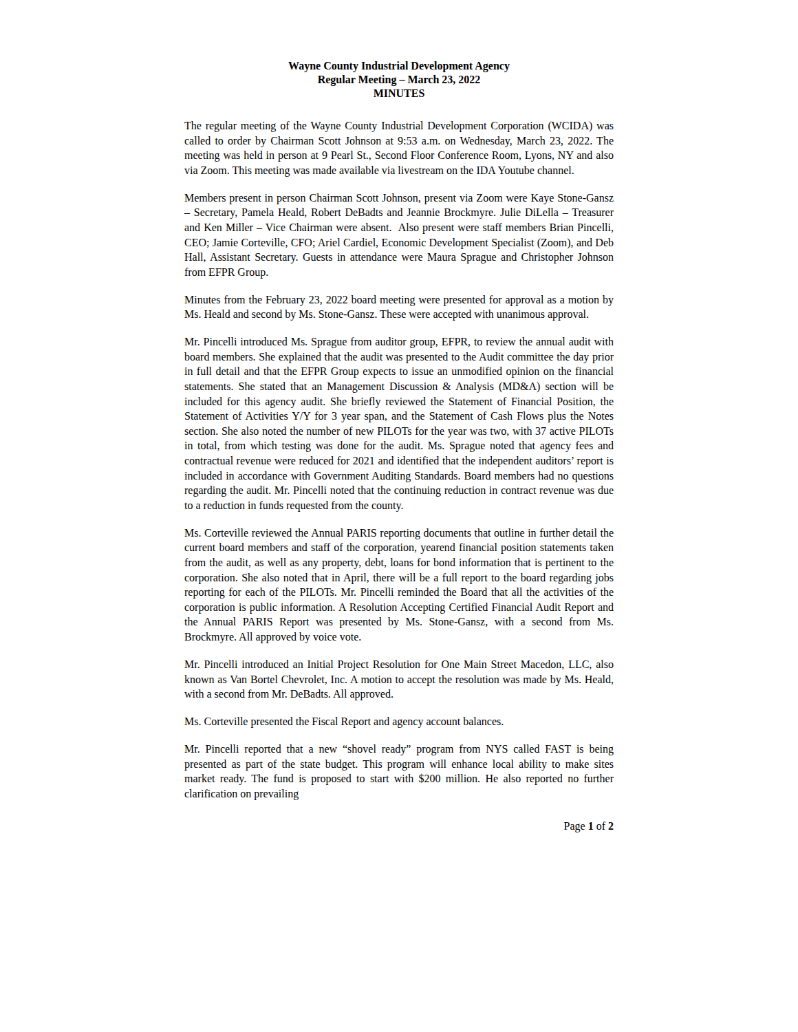Wayne County Industrial Development Agency
Regular Meeting – March 23, 2022
MINUTES
The regular meeting of the Wayne County Industrial Development Corporation (WCIDA) was called to order by Chairman Scott Johnson at 9:53 a.m. on Wednesday, March 23, 2022. The meeting was held in person at 9 Pearl St., Second Floor Conference Room, Lyons, NY and also via Zoom. This meeting was made available via livestream on the IDA Youtube channel.
Members present in person Chairman Scott Johnson, present via Zoom were Kaye Stone-Gansz – Secretary, Pamela Heald, Robert DeBadts and Jeannie Brockmyre. Julie DiLella – Treasurer and Ken Miller – Vice Chairman were absent. Also present were staff members Brian Pincelli, CEO; Jamie Corteville, CFO; Ariel Cardiel, Economic Development Specialist (Zoom), and Deb Hall, Assistant Secretary. Guests in attendance were Maura Sprague and Christopher Johnson from EFPR Group.
Minutes from the February 23, 2022 board meeting were presented for approval as a motion by Ms. Heald and second by Ms. Stone-Gansz. These were accepted with unanimous approval.
Mr. Pincelli introduced Ms. Sprague from auditor group, EFPR, to review the annual audit with board members. She explained that the audit was presented to the Audit committee the day prior in full detail and that the EFPR Group expects to issue an unmodified opinion on the financial statements. She stated that an Management Discussion & Analysis (MD&A) section will be included for this agency audit. She briefly reviewed the Statement of Financial Position, the Statement of Activities Y/Y for 3 year span, and the Statement of Cash Flows plus the Notes section. She also noted the number of new PILOTs for the year was two, with 37 active PILOTs in total, from which testing was done for the audit. Ms. Sprague noted that agency fees and contractual revenue were reduced for 2021 and identified that the independent auditors’ report is included in accordance with Government Auditing Standards. Board members had no questions regarding the audit. Mr. Pincelli noted that the continuing reduction in contract revenue was due to a reduction in funds requested from the county.
Ms. Corteville reviewed the Annual PARIS reporting documents that outline in further detail the current board members and staff of the corporation, yearend financial position statements taken from the audit, as well as any property, debt, loans for bond information that is pertinent to the corporation. She also noted that in April, there will be a full report to the board regarding jobs reporting for each of the PILOTs. Mr. Pincelli reminded the Board that all the activities of the corporation is public information. A Resolution Accepting Certified Financial Audit Report and the Annual PARIS Report was presented by Ms. Stone-Gansz, with a second from Ms. Brockmyre. All approved by voice vote.
Mr. Pincelli introduced an Initial Project Resolution for One Main Street Macedon, LLC, also known as Van Bortel Chevrolet, Inc. A motion to accept the resolution was made by Ms. Heald, with a second from Mr. DeBadts. All approved.
Ms. Corteville presented the Fiscal Report and agency account balances.
Mr. Pincelli reported that a new “shovel ready” program from NYS called FAST is being presented as part of the state budget. This program will enhance local ability to make sites market ready. The fund is proposed to start with $200 million. He also reported no further clarification on prevailing
Page 1 of 2